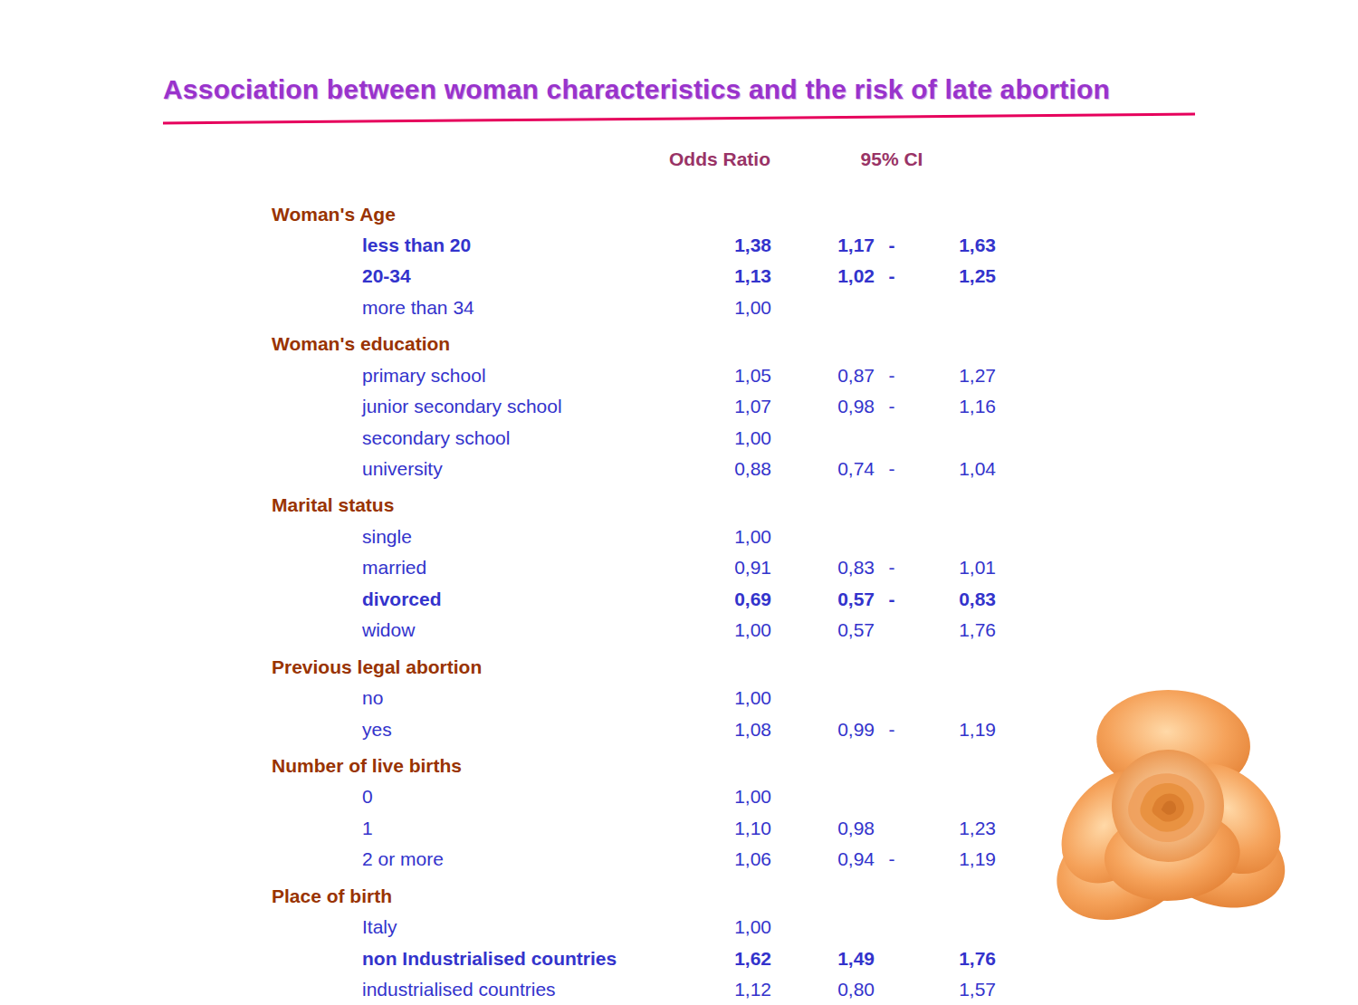Association between woman characteristics and the risk of late abortion
| | Odds Ratio | 95% CI |
| --- | --- | --- |
| Woman's Age | | | | |
| less than 20 | 1,38 | 1,17 | - | 1,63 |
| 20-34 | 1,13 | 1,02 | - | 1,25 |
| more than 34 | 1,00 | | | |
| Woman's education | | | | |
| primary school | 1,05 | 0,87 | - | 1,27 |
| junior secondary school | 1,07 | 0,98 | - | 1,16 |
| secondary school | 1,00 | | | |
| university | 0,88 | 0,74 | - | 1,04 |
| Marital status | | | | |
| single | 1,00 | | | |
| married | 0,91 | 0,83 | - | 1,01 |
| divorced | 0,69 | 0,57 | - | 0,83 |
| widow | 1,00 | 0,57 | | 1,76 |
| Previous legal abortion | | | | |
| no | 1,00 | | | |
| yes | 1,08 | 0,99 | - | 1,19 |
| Number of live births | | | | |
| 0 | 1,00 | | | |
| 1 | 1,10 | 0,98 | | 1,23 |
| 2 or more | 1,06 | 0,94 | - | 1,19 |
| Place of birth | | | | |
| Italy | 1,00 | | | |
| non Industrialised countries | 1,62 | 1,49 | | 1,76 |
| industrialised countries | 1,12 | 0,80 | | 1,57 |